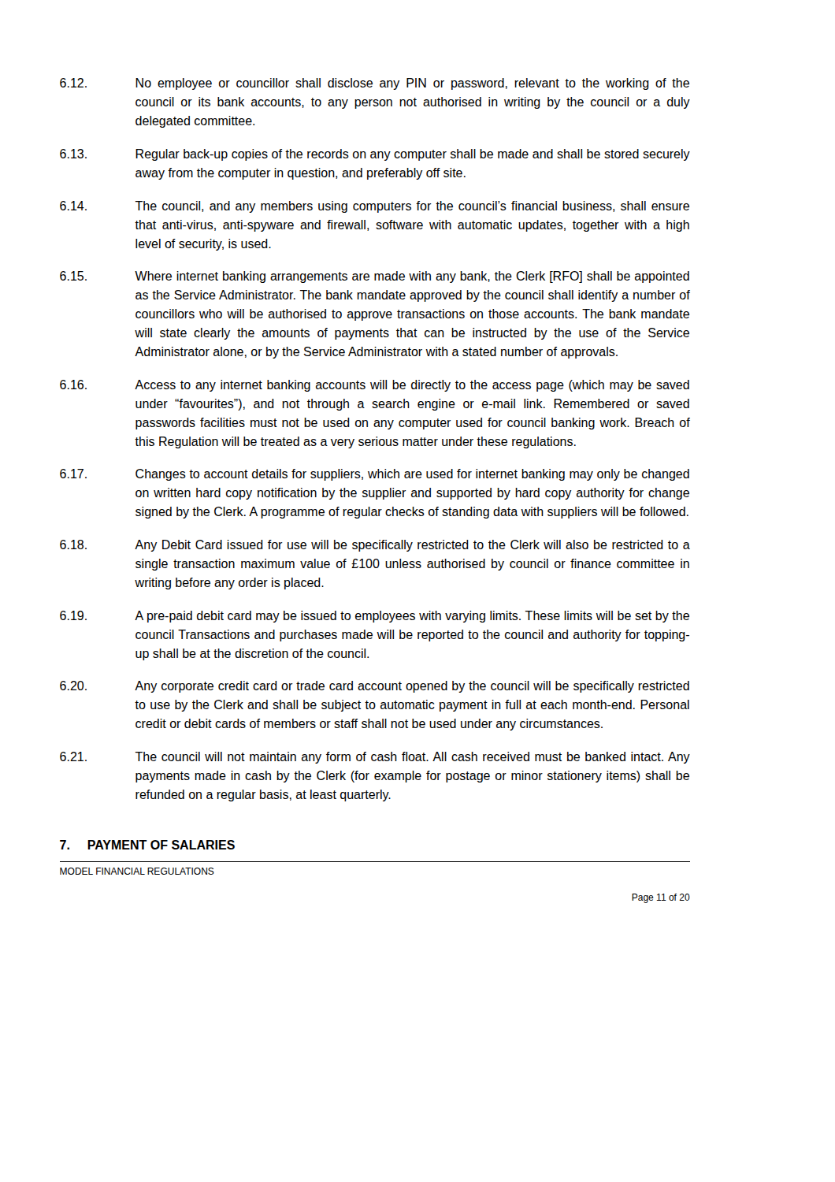6.12. No employee or councillor shall disclose any PIN or password, relevant to the working of the council or its bank accounts, to any person not authorised in writing by the council or a duly delegated committee.
6.13. Regular back-up copies of the records on any computer shall be made and shall be stored securely away from the computer in question, and preferably off site.
6.14. The council, and any members using computers for the council’s financial business, shall ensure that anti-virus, anti-spyware and firewall, software with automatic updates, together with a high level of security, is used.
6.15. Where internet banking arrangements are made with any bank, the Clerk [RFO] shall be appointed as the Service Administrator. The bank mandate approved by the council shall identify a number of councillors who will be authorised to approve transactions on those accounts. The bank mandate will state clearly the amounts of payments that can be instructed by the use of the Service Administrator alone, or by the Service Administrator with a stated number of approvals.
6.16. Access to any internet banking accounts will be directly to the access page (which may be saved under “favourites”), and not through a search engine or e-mail link. Remembered or saved passwords facilities must not be used on any computer used for council banking work. Breach of this Regulation will be treated as a very serious matter under these regulations.
6.17. Changes to account details for suppliers, which are used for internet banking may only be changed on written hard copy notification by the supplier and supported by hard copy authority for change signed by the Clerk. A programme of regular checks of standing data with suppliers will be followed.
6.18. Any Debit Card issued for use will be specifically restricted to the Clerk will also be restricted to a single transaction maximum value of £100 unless authorised by council or finance committee in writing before any order is placed.
6.19. A pre-paid debit card may be issued to employees with varying limits. These limits will be set by the council Transactions and purchases made will be reported to the council and authority for topping-up shall be at the discretion of the council.
6.20. Any corporate credit card or trade card account opened by the council will be specifically restricted to use by the Clerk and shall be subject to automatic payment in full at each month-end. Personal credit or debit cards of members or staff shall not be used under any circumstances.
6.21. The council will not maintain any form of cash float. All cash received must be banked intact. Any payments made in cash by the Clerk (for example for postage or minor stationery items) shall be refunded on a regular basis, at least quarterly.
7. PAYMENT OF SALARIES
MODEL FINANCIAL REGULATIONS
Page 11 of 20